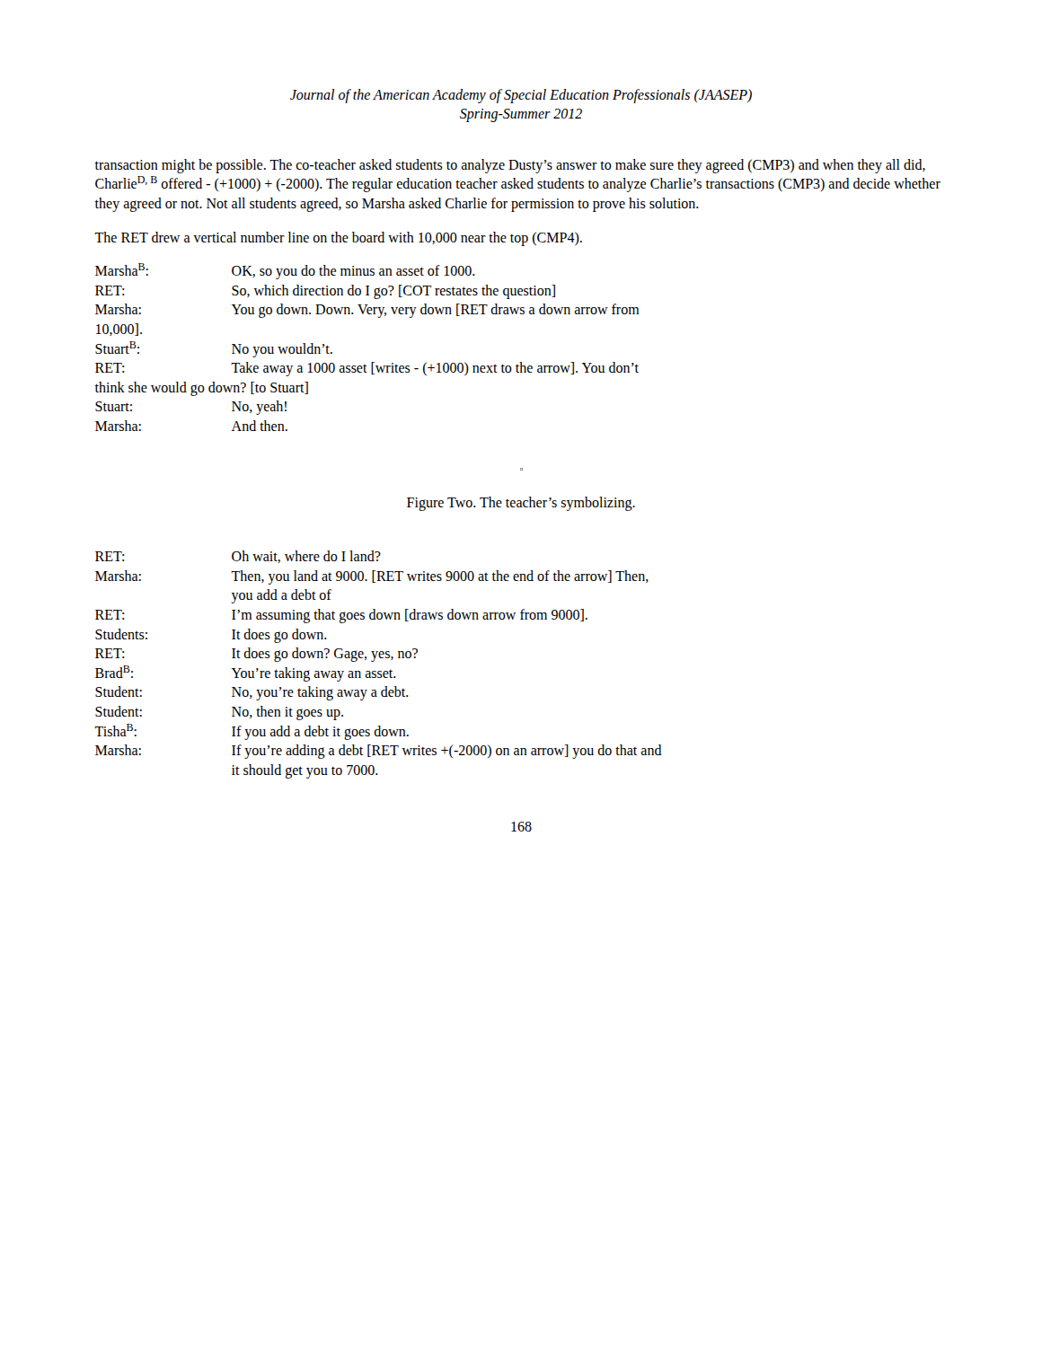Journal of the American Academy of Special Education Professionals (JAASEP)
Spring-Summer 2012
transaction might be possible. The co-teacher asked students to analyze Dusty’s answer to make sure they agreed (CMP3) and when they all did, CharlieD, B offered - (+1000) + (-2000). The regular education teacher asked students to analyze Charlie’s transactions (CMP3) and decide whether they agreed or not. Not all students agreed, so Marsha asked Charlie for permission to prove his solution.
The RET drew a vertical number line on the board with 10,000 near the top (CMP4).
MarshaB: OK, so you do the minus an asset of 1000.
RET: So, which direction do I go? [COT restates the question]
Marsha: You go down. Down. Very, very down [RET draws a down arrow from
10,000].
StuartB: No you wouldn’t.
RET: Take away a 1000 asset [writes - (+1000) next to the arrow]. You don’t
think she would go down? [to Stuart]
Stuart: No, yeah!
Marsha: And then.
Figure Two. The teacher’s symbolizing.
RET: Oh wait, where do I land?
Marsha: Then, you land at 9000. [RET writes 9000 at the end of the arrow] Then,
you add a debt of
RET: I’m assuming that goes down [draws down arrow from 9000].
Students: It does go down.
RET: It does go down? Gage, yes, no?
BradB: You’re taking away an asset.
Student: No, you’re taking away a debt.
Student: No, then it goes up.
TishaB: If you add a debt it goes down.
Marsha: If you’re adding a debt [RET writes +(-2000) on an arrow] you do that and
it should get you to 7000.
168